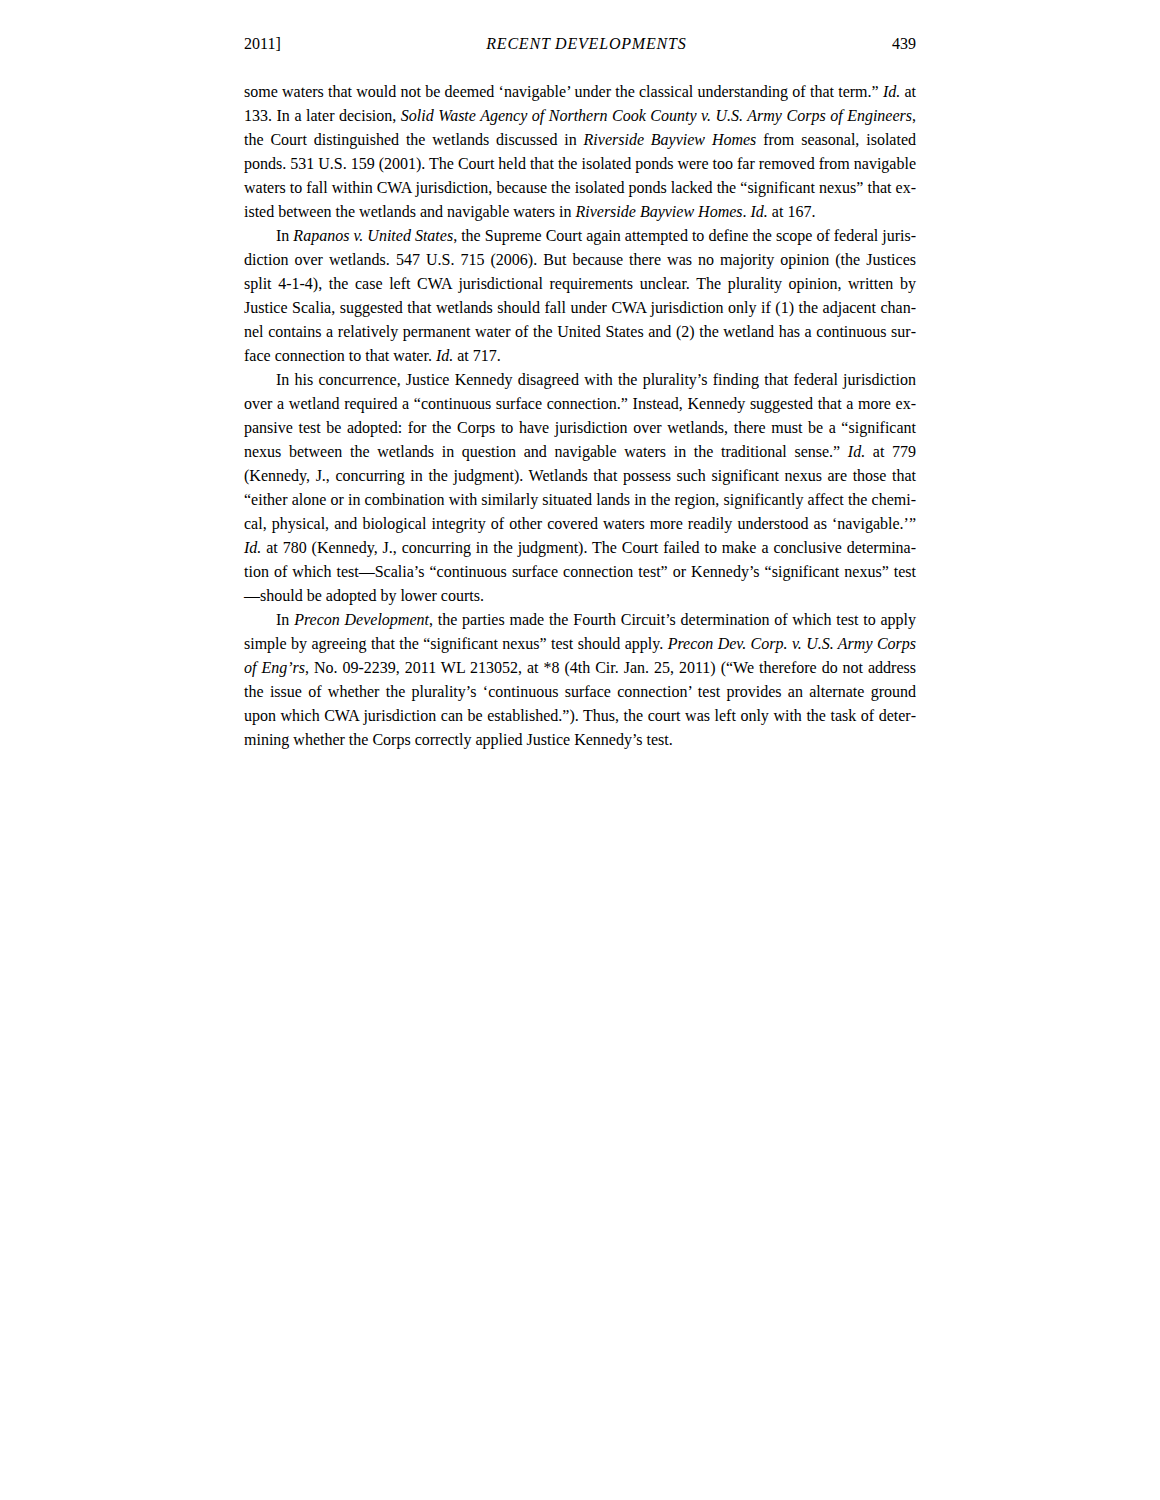2011] RECENT DEVELOPMENTS 439
some waters that would not be deemed ‘navigable’ under the classical understanding of that term.” Id. at 133. In a later decision, Solid Waste Agency of Northern Cook County v. U.S. Army Corps of Engineers, the Court distinguished the wetlands discussed in Riverside Bayview Homes from seasonal, isolated ponds. 531 U.S. 159 (2001). The Court held that the isolated ponds were too far removed from navigable waters to fall within CWA jurisdiction, because the isolated ponds lacked the “significant nexus” that existed between the wetlands and navigable waters in Riverside Bayview Homes. Id. at 167.
In Rapanos v. United States, the Supreme Court again attempted to define the scope of federal jurisdiction over wetlands. 547 U.S. 715 (2006). But because there was no majority opinion (the Justices split 4-1-4), the case left CWA jurisdictional requirements unclear. The plurality opinion, written by Justice Scalia, suggested that wetlands should fall under CWA jurisdiction only if (1) the adjacent channel contains a relatively permanent water of the United States and (2) the wetland has a continuous surface connection to that water. Id. at 717.
In his concurrence, Justice Kennedy disagreed with the plurality’s finding that federal jurisdiction over a wetland required a “continuous surface connection.” Instead, Kennedy suggested that a more expansive test be adopted: for the Corps to have jurisdiction over wetlands, there must be a “significant nexus between the wetlands in question and navigable waters in the traditional sense.” Id. at 779 (Kennedy, J., concurring in the judgment). Wetlands that possess such significant nexus are those that “either alone or in combination with similarly situated lands in the region, significantly affect the chemical, physical, and biological integrity of other covered waters more readily understood as ‘navigable.’” Id. at 780 (Kennedy, J., concurring in the judgment). The Court failed to make a conclusive determination of which test—Scalia’s “continuous surface connection test” or Kennedy’s “significant nexus” test—should be adopted by lower courts.
In Precon Development, the parties made the Fourth Circuit’s determination of which test to apply simple by agreeing that the “significant nexus” test should apply. Precon Dev. Corp. v. U.S. Army Corps of Eng’rs, No. 09-2239, 2011 WL 213052, at *8 (4th Cir. Jan. 25, 2011) (“We therefore do not address the issue of whether the plurality’s ‘continuous surface connection’ test provides an alternate ground upon which CWA jurisdiction can be established.”). Thus, the court was left only with the task of determining whether the Corps correctly applied Justice Kennedy’s test.